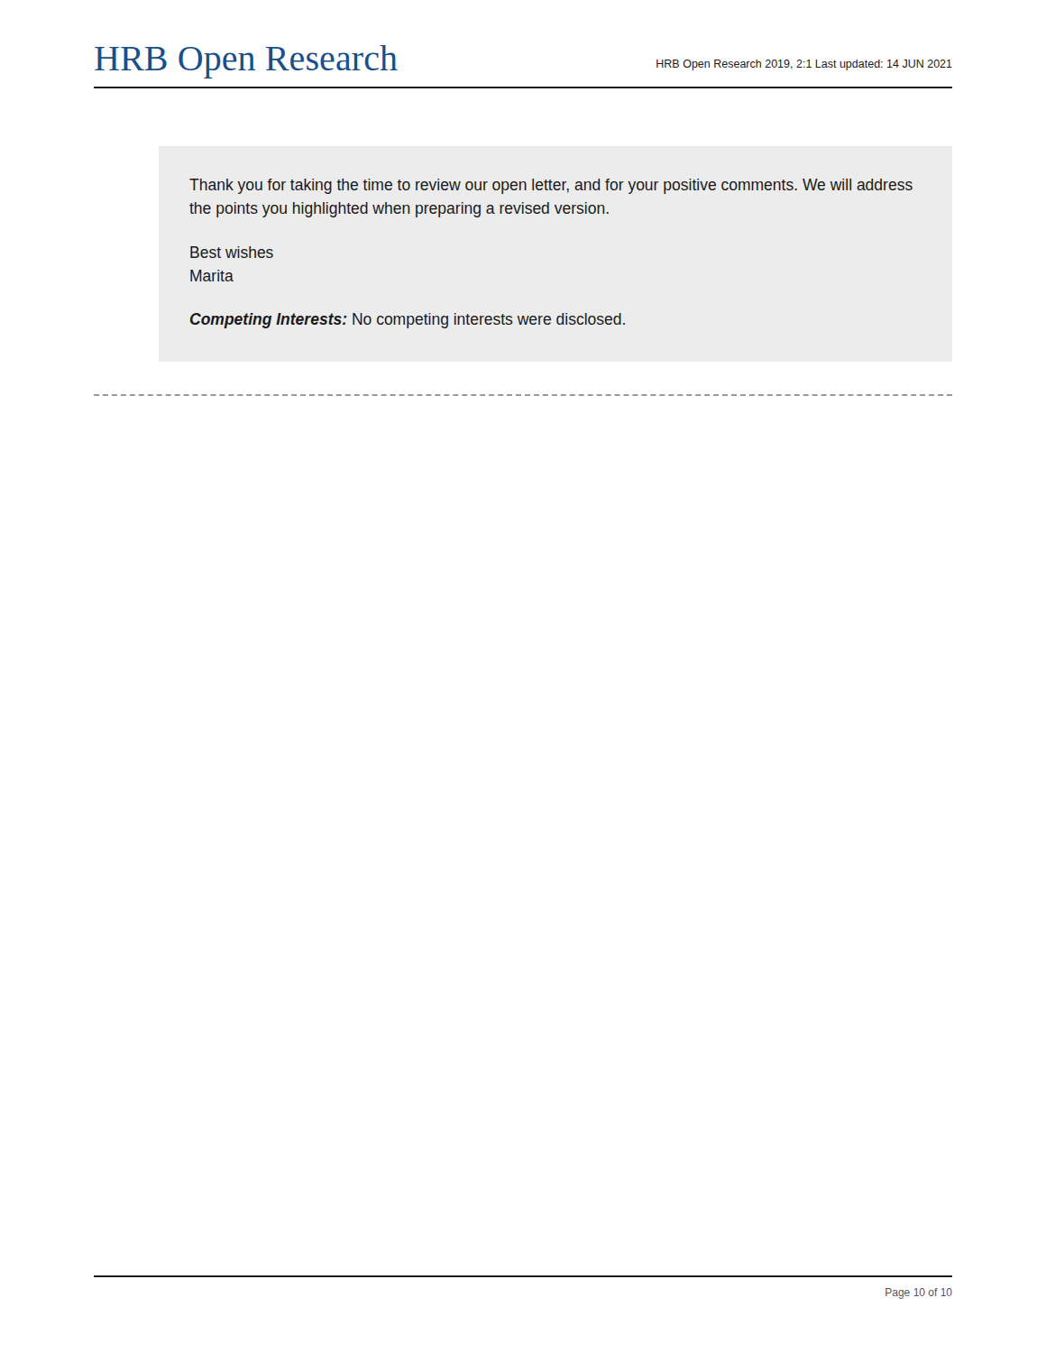HRB Open Research
HRB Open Research 2019, 2:1 Last updated: 14 JUN 2021
Thank you for taking the time to review our open letter, and for your positive comments. We will address the points you highlighted when preparing a revised version.
Best wishes
Marita
Competing Interests: No competing interests were disclosed.
Page 10 of 10